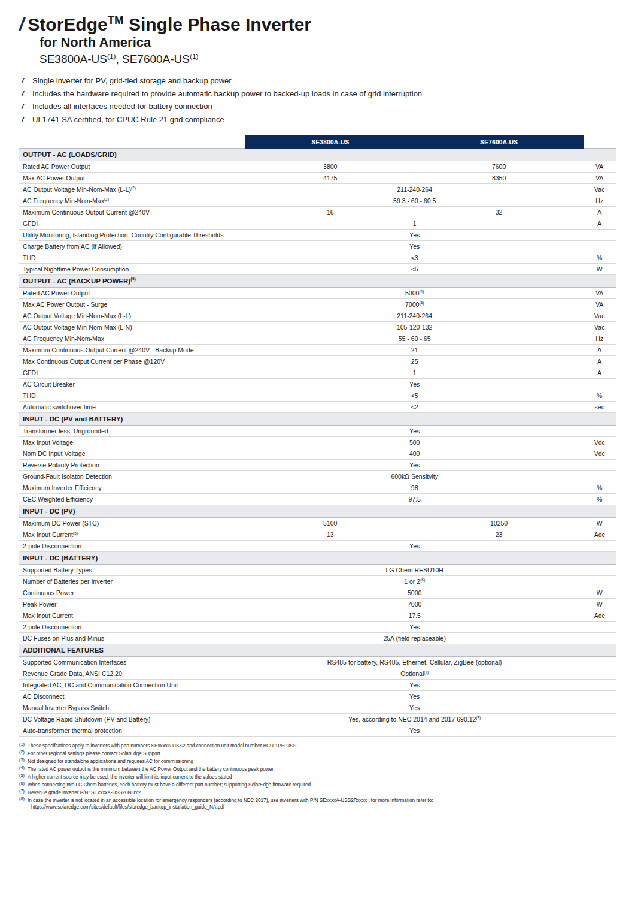/StorEdgeTM Single Phase Inverter
for North America
SE3800A-US(1), SE7600A-US(1)
Single inverter for PV, grid-tied storage and backup power
Includes the hardware required to provide automatic backup power to backed-up loads in case of grid interruption
Includes all interfaces needed for battery connection
UL1741 SA certified, for CPUC Rule 21 grid compliance
| | SE3800A-US | SE7600A-US | |
| --- | --- | --- | --- |
| OUTPUT - AC (LOADS/GRID) | |
| Rated AC Power Output | 3800 | 7600 | VA |
| Max AC Power Output | 4175 | 8350 | VA |
| AC Output Voltage Min-Nom-Max (L-L) (2) | 211-240-264 | Vac |
| AC Frequency Min-Nom-Max (2) | 59.3 - 60 - 60.5 | Hz |
| Maximum Continuous Output Current @240V | 16 | 32 | A |
| GFDI | 1 | A |
| Utility Monitoring, Islanding Protection, Country Configurable Thresholds | Yes | |
| Charge Battery from AC (if Allowed) | Yes | |
| THD | <3 | % |
| Typical Nighttime Power Consumption | <5 | W |
| OUTPUT - AC (BACKUP POWER) (3) | |
| Rated AC Power Output | 5000 (4) | VA |
| Max AC Power Output - Surge | 7000 (4) | VA |
| AC Output Voltage Min-Nom-Max (L-L) | 211-240-264 | Vac |
| AC Output Voltage Min-Nom-Max (L-N) | 105-120-132 | Vac |
| AC Frequency Min-Nom-Max | 55 - 60 - 65 | Hz |
| Maximum Continuous Output Current @240V - Backup Mode | 21 | A |
| Max Continuous Output Current per Phase @120V | 25 | A |
| GFDI | 1 | A |
| AC Circuit Breaker | Yes | |
| THD | <5 | % |
| Automatic switchover time | <2 | sec |
| INPUT - DC (PV and BATTERY) | |
| Transformer-less, Ungrounded | Yes | |
| Max Input Voltage | 500 | Vdc |
| Nom DC Input Voltage | 400 | Vdc |
| Reverse-Polarity Protection | Yes | |
| Ground-Fault Isolaton Detection | 600kΩ Sensitvity | |
| Maximum Inverter Efficiency | 98 | % |
| CEC Weighted Efficiency | 97.5 | % |
| INPUT - DC (PV) | |
| Maximum DC Power (STC) | 5100 | 10250 | W |
| Max Input Current (5) | 13 | 23 | Adc |
| 2-pole Disconnection | Yes | |
| INPUT - DC (BATTERY) | |
| Supported Battery Types | LG Chem RESU10H | |
| Number of Batteries per Inverter | 1 or 2 (6) | |
| Continuous Power | 5000 | W |
| Peak Power | 7000 | W |
| Max Input Current | 17.5 | Adc |
| 2-pole Disconnection | Yes | |
| DC Fuses on Plus and Minus | 25A (field replaceable) | |
| ADDITIONAL FEATURES | |
| Supported Communication Interfaces | RS485 for battery, RS485, Ethernet, Cellular, ZigBee (optional) | |
| Revenue Grade Data, ANSI C12.20 | Optional (7) | |
| Integrated AC, DC and Communication Connection Unit | Yes | |
| AC Disconnect | Yes | |
| Manual Inverter Bypass Switch | Yes | |
| DC Voltage Rapid Shutdown (PV and Battery) | Yes, according to NEC 2014 and 2017 690.12 (8) | |
| Auto-transformer thermal protection | Yes | |
These specifcations apply to inverters with part numbers SExxxxA-USS2 and connection unit model number BCU-1PH-USS
For other regional settings please contact SolarEdge Support
Not designed for standalone applications and requires AC for commissioning
The rated AC power output is the minimum between the AC Power Output and the battery continuous peak power
A higher current source may be used; the inverter will limit its input current to the values stated
When connecting two LG Chem batteries, each battery must have a different part number; supporting SolarEdge firmware required
Revenue grade inverter P/N: SExxxxA-USS20NHY2
In case the inverter is not located in an accessible location for emergency responders (according to NEC 2017), use inverters with P/N SExxxxA-USS2Rxxxx ; for more information refer to: https://www.solaredge.com/sites/default/files/storedge_backup_installation_guide_NA.pdf